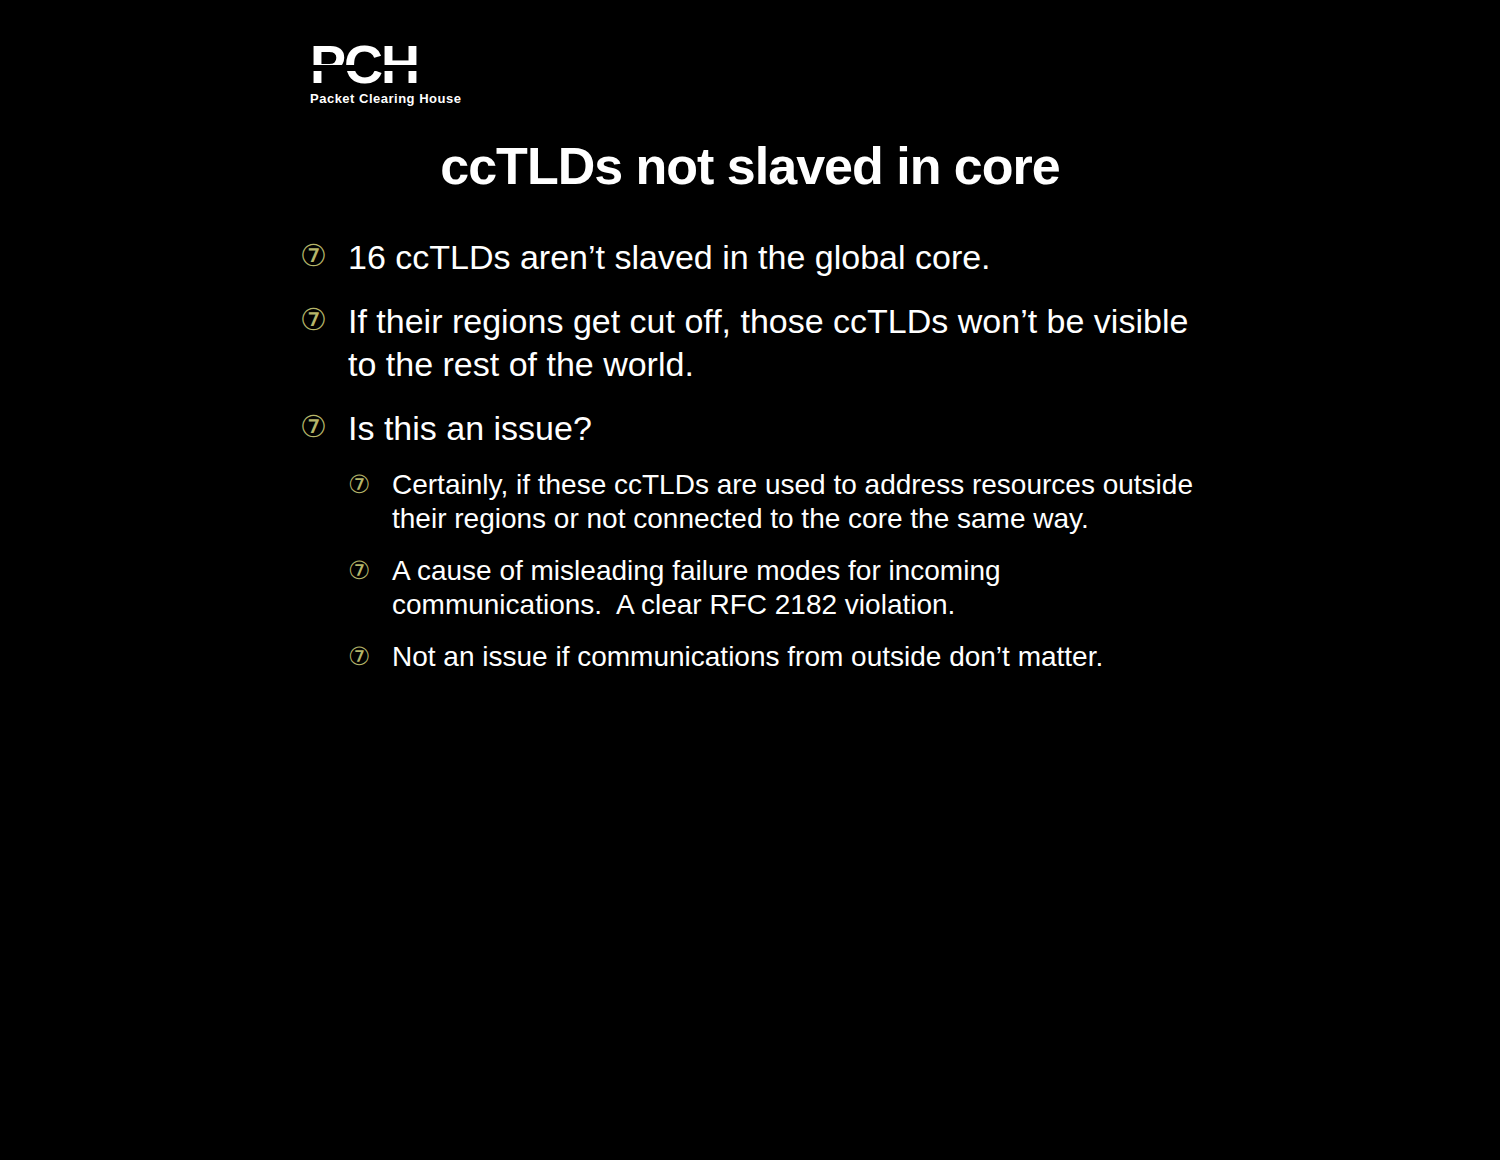PCH
Packet Clearing House
ccTLDs not slaved in core
16 ccTLDs aren’t slaved in the global core.
If their regions get cut off, those ccTLDs won’t be visible to the rest of the world.
Is this an issue?
Certainly, if these ccTLDs are used to address resources outside their regions or not connected to the core the same way.
A cause of misleading failure modes for incoming communications. A clear RFC 2182 violation.
Not an issue if communications from outside don’t matter.